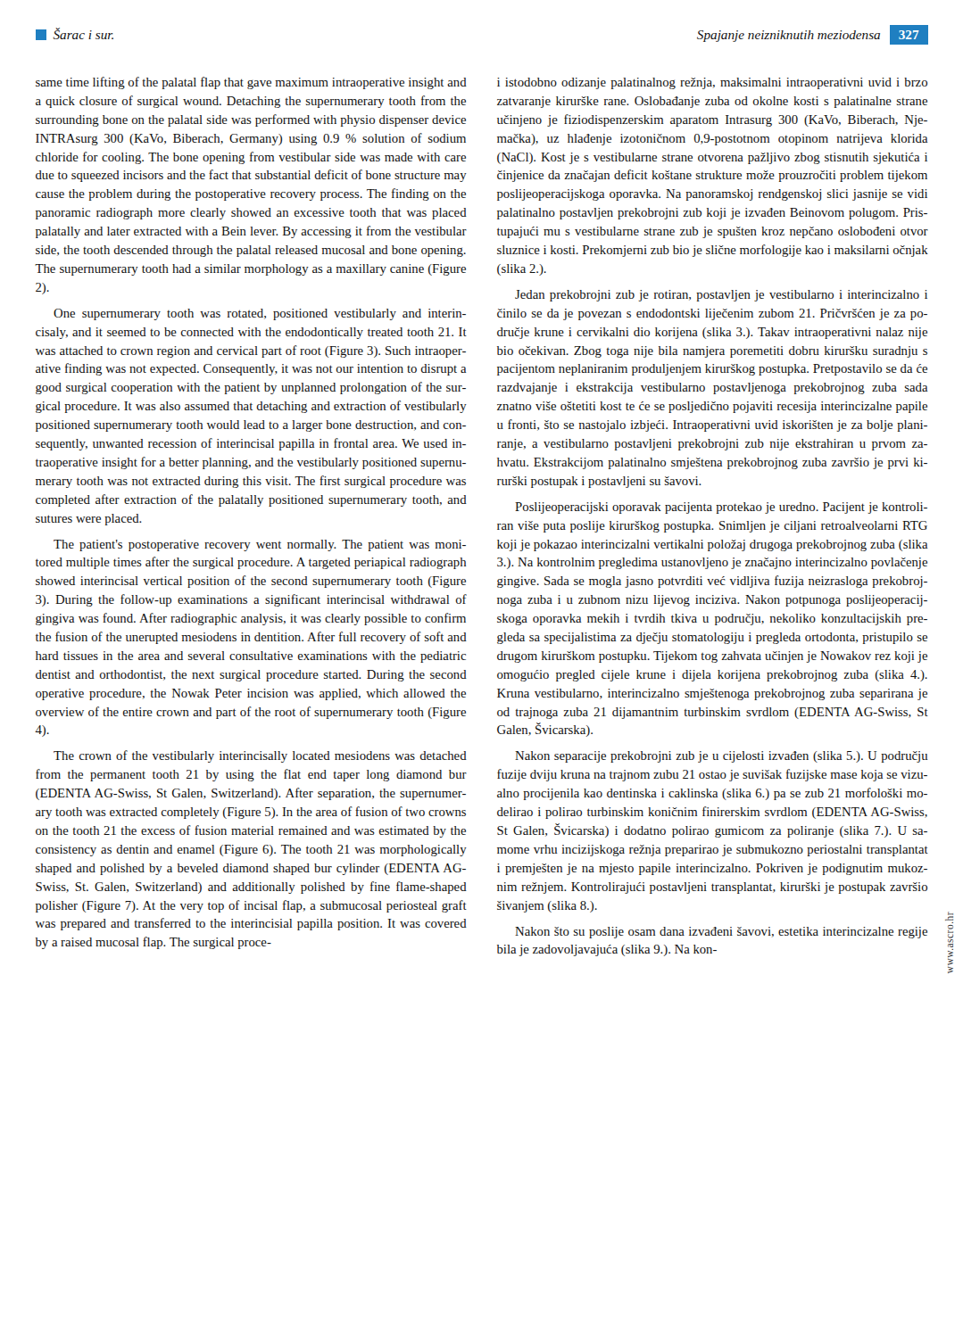Šarac i sur.
Spajanje neizniknutih meziodensa 327
same time lifting of the palatal flap that gave maximum intraoperative insight and a quick closure of surgical wound. Detaching the supernumerary tooth from the surrounding bone on the palatal side was performed with physio dispenser device INTRAsurg 300 (KaVo, Biberach, Germany) using 0.9 % solution of sodium chloride for cooling. The bone opening from vestibular side was made with care due to squeezed incisors and the fact that substantial deficit of bone structure may cause the problem during the postoperative recovery process. The finding on the panoramic radiograph more clearly showed an excessive tooth that was placed palatally and later extracted with a Bein lever. By accessing it from the vestibular side, the tooth descended through the palatal released mucosal and bone opening. The supernumerary tooth had a similar morphology as a maxillary canine (Figure 2).
One supernumerary tooth was rotated, positioned vestibularly and interincisaly, and it seemed to be connected with the endodontically treated tooth 21. It was attached to crown region and cervical part of root (Figure 3). Such intraoperative finding was not expected. Consequently, it was not our intention to disrupt a good surgical cooperation with the patient by unplanned prolongation of the surgical procedure. It was also assumed that detaching and extraction of vestibularly positioned supernumerary tooth would lead to a larger bone destruction, and consequently, unwanted recession of interincisal papilla in frontal area. We used intraoperative insight for a better planning, and the vestibularly positioned supernumerary tooth was not extracted during this visit. The first surgical procedure was completed after extraction of the palatally positioned supernumerary tooth, and sutures were placed.
The patient's postoperative recovery went normally. The patient was monitored multiple times after the surgical procedure. A targeted periapical radiograph showed interincisal vertical position of the second supernumerary tooth (Figure 3). During the follow-up examinations a significant interincisal withdrawal of gingiva was found. After radiographic analysis, it was clearly possible to confirm the fusion of the unerupted mesiodens in dentition. After full recovery of soft and hard tissues in the area and several consultative examinations with the pediatric dentist and orthodontist, the next surgical procedure started. During the second operative procedure, the Nowak Peter incision was applied, which allowed the overview of the entire crown and part of the root of supernumerary tooth (Figure 4).
The crown of the vestibularly interincisally located mesiodens was detached from the permanent tooth 21 by using the flat end taper long diamond bur (EDENTA AG-Swiss, St Galen, Switzerland). After separation, the supernumerary tooth was extracted completely (Figure 5). In the area of fusion of two crowns on the tooth 21 the excess of fusion material remained and was estimated by the consistency as dentin and enamel (Figure 6). The tooth 21 was morphologically shaped and polished by a beveled diamond shaped bur cylinder (EDENTA AG-Swiss, St. Galen, Switzerland) and additionally polished by fine flame-shaped polisher (Figure 7). At the very top of incisal flap, a submucosal periosteal graft was prepared and transferred to the interincisial papilla position. It was covered by a raised mucosal flap. The surgical proce-
i istodobno odizanje palatinalnog režnja, maksimalni intraoperativni uvid i brzo zatvaranje kirurške rane. Oslobađanje zuba od okolne kosti s palatinalne strane učinjeno je fiziodispenzerskim aparatom Intrasurg 300 (KaVo, Biberach, Njemačka), uz hlađenje izotoničnom 0,9-postotnom otopinom natrijeva klorida (NaCl). Kost je s vestibularne strane otvorena pažljivo zbog stisnutih sjekutića i činjenice da značajan deficit koštane strukture može prouzročiti problem tijekom poslijeoperacijskoga oporavka. Na panoramskoj rendgenskoj slici jasnije se vidi palatinalno postavljen prekobrojni zub koji je izvađen Beinovom polugom. Pristupajući mu s vestibularne strane zub je spušten kroz nepčano oslobođeni otvor sluznice i kosti. Prekomjerni zub bio je slične morfologije kao i maksilarni očnjak (slika 2.).
Jedan prekobrojni zub je rotiran, postavljen je vestibularno i interincizalno i činilo se da je povezan s endodontski liječenim zubom 21. Pričvršćen je za područje krune i cervikalni dio korijena (slika 3.). Takav intraoperativni nalaz nije bio očekivan. Zbog toga nije bila namjera poremetiti dobru kiruršku suradnju s pacijentom neplaniranim produljenjem kirurškog postupka. Pretpostavilo se da će razdvajanje i ekstrakcija vestibularno postavljenoga prekobrojnog zuba sada znatno više oštetiti kost te će se posljedično pojaviti recesija interincizalne papile u fronti, što se nastojalo izbjeći. Intraoperativni uvid iskorišten je za bolje planiranje, a vestibularno postavljeni prekobrojni zub nije ekstrahiran u prvom zahvatu. Ekstrakcijom palatinalno smještena prekobrojnog zuba završio je prvi kirurški postupak i postavljeni su šavovi.
Poslijeoperacijski oporavak pacijenta protekao je uredno. Pacijent je kontroliran više puta poslije kirurškog postupka. Snimljen je ciljani retroalveolarni RTG koji je pokazao interincizalni vertikalni položaj drugoga prekobrojnog zuba (slika 3.). Na kontrolnim pregledima ustanovljeno je značajno interincizalno povlačenje gingive. Sada se mogla jasno potvrditi već vidljiva fuzija neizrasloga prekobrojnoga zuba i u zubnom nizu lijevog inciziva. Nakon potpunoga poslijeoperacijskoga oporavka mekih i tvrdih tkiva u području, nekoliko konzultacijskih pregleda sa specijalistima za dječju stomatologiju i pregleda ortodonta, pristupilo se drugom kirurškom postupku. Tijekom tog zahvata učinjen je Nowakov rez koji je omogućio pregled cijele krune i dijela korijena prekobrojnog zuba (slika 4.). Kruna vestibularno, interincizalno smještenoga prekobrojnog zuba separirana je od trajnoga zuba 21 dijamantnim turbinskim svrdlom (EDENTA AG-Swiss, St Galen, Švicarska).
Nakon separacije prekobrojni zub je u cijelosti izvađen (slika 5.). U području fuzije dviju kruna na trajnom zubu 21 ostao je suvišak fuzijske mase koja se vizualno procijenila kao dentinska i caklinska (slika 6.) pa se zub 21 morfološki modelirao i polirao turbinskim koničnim finirerskim svrdlom (EDENTA AG-Swiss, St Galen, Švicarska) i dodatno polirao gumicom za poliranje (slika 7.). U samome vrhu incizijskoga režnja preparirao je submukozno periostalni transplantat i premješten je na mjesto papile interincizalno. Pokriven je podignutim mukoznim režnjem. Kontrolirajući postavljeni transplantat, kirurški je postupak završio šivanjem (slika 8.).
Nakon što su poslije osam dana izvađeni šavovi, estetika interincizalne regije bila je zadovoljavajuća (slika 9.). Na kon-
www.ascro.hr